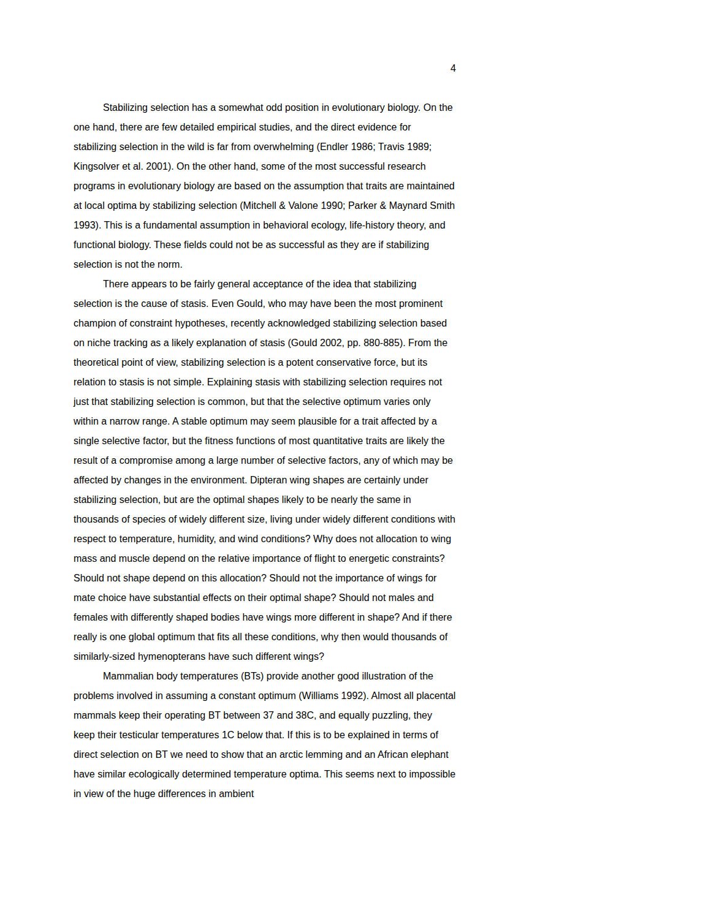4
Stabilizing selection has a somewhat odd position in evolutionary biology. On the one hand, there are few detailed empirical studies, and the direct evidence for stabilizing selection in the wild is far from overwhelming (Endler 1986; Travis 1989; Kingsolver et al. 2001). On the other hand, some of the most successful research programs in evolutionary biology are based on the assumption that traits are maintained at local optima by stabilizing selection (Mitchell & Valone 1990; Parker & Maynard Smith 1993). This is a fundamental assumption in behavioral ecology, life-history theory, and functional biology. These fields could not be as successful as they are if stabilizing selection is not the norm.
There appears to be fairly general acceptance of the idea that stabilizing selection is the cause of stasis. Even Gould, who may have been the most prominent champion of constraint hypotheses, recently acknowledged stabilizing selection based on niche tracking as a likely explanation of stasis (Gould 2002, pp. 880-885). From the theoretical point of view, stabilizing selection is a potent conservative force, but its relation to stasis is not simple. Explaining stasis with stabilizing selection requires not just that stabilizing selection is common, but that the selective optimum varies only within a narrow range. A stable optimum may seem plausible for a trait affected by a single selective factor, but the fitness functions of most quantitative traits are likely the result of a compromise among a large number of selective factors, any of which may be affected by changes in the environment. Dipteran wing shapes are certainly under stabilizing selection, but are the optimal shapes likely to be nearly the same in thousands of species of widely different size, living under widely different conditions with respect to temperature, humidity, and wind conditions? Why does not allocation to wing mass and muscle depend on the relative importance of flight to energetic constraints? Should not shape depend on this allocation? Should not the importance of wings for mate choice have substantial effects on their optimal shape? Should not males and females with differently shaped bodies have wings more different in shape? And if there really is one global optimum that fits all these conditions, why then would thousands of similarly-sized hymenopterans have such different wings?
Mammalian body temperatures (BTs) provide another good illustration of the problems involved in assuming a constant optimum (Williams 1992). Almost all placental mammals keep their operating BT between 37 and 38C, and equally puzzling, they keep their testicular temperatures 1C below that. If this is to be explained in terms of direct selection on BT we need to show that an arctic lemming and an African elephant have similar ecologically determined temperature optima. This seems next to impossible in view of the huge differences in ambient